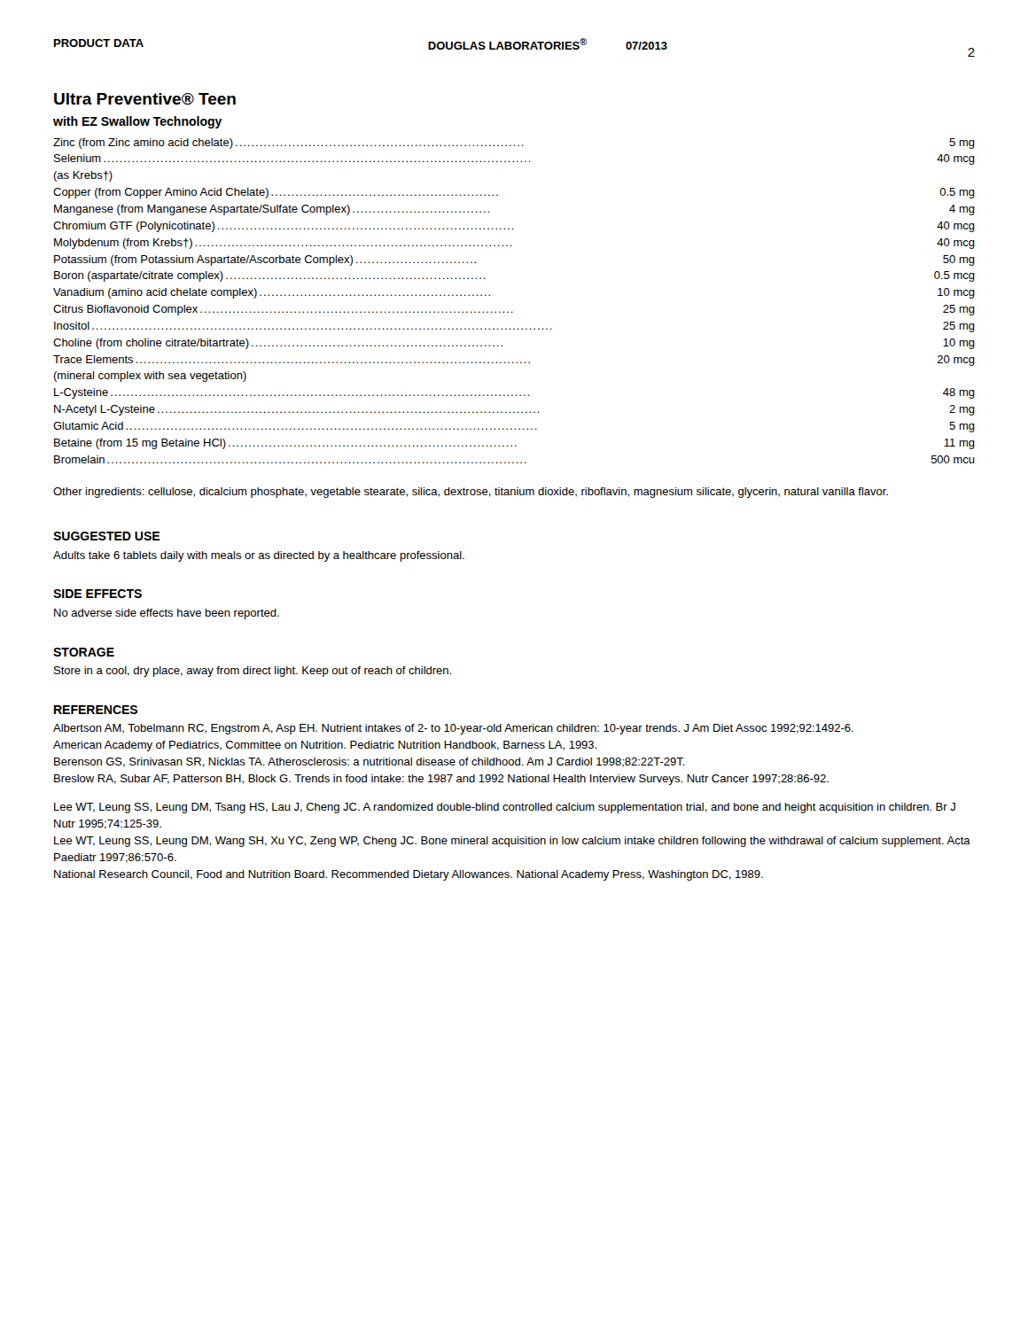PRODUCT DATA
DOUGLAS LABORATORIES® 07/2013
2
Ultra Preventive® Teen
with EZ Swallow Technology
Zinc (from Zinc amino acid chelate)....................................................................... 5 mg
Selenium......................................................................................................... 40 mcg
(as Krebs†)
Copper (from Copper Amino Acid Chelate)........................................................ 0.5 mg
Manganese (from Manganese Aspartate/Sulfate Complex).................................. 4 mg
Chromium GTF (Polynicotinate)......................................................................... 40 mcg
Molybdenum (from Krebs†).............................................................................. 40 mcg
Potassium (from Potassium Aspartate/Ascorbate Complex).............................. 50 mg
Boron (aspartate/citrate complex)................................................................ 0.5 mcg
Vanadium (amino acid chelate complex)......................................................... 10 mcg
Citrus Bioflavonoid Complex............................................................................. 25 mg
Inositol................................................................................................................. 25 mg
Choline (from choline citrate/bitartrate).............................................................. 10 mg
Trace Elements................................................................................................. 20 mcg
(mineral complex with sea vegetation)
L-Cysteine....................................................................................................... 48 mg
N-Acetyl L-Cysteine.............................................................................................. 2 mg
Glutamic Acid..................................................................................................... 5 mg
Betaine (from 15 mg Betaine HCl)....................................................................... 11 mg
Bromelain....................................................................................................... 500 mcu
Other ingredients: cellulose, dicalcium phosphate, vegetable stearate, silica, dextrose, titanium dioxide, riboflavin, magnesium silicate, glycerin, natural vanilla flavor.
Suggested Use
Adults take 6 tablets daily with meals or as directed by a healthcare professional.
Side Effects
No adverse side effects have been reported.
Storage
Store in a cool, dry place, away from direct light. Keep out of reach of children.
References
Albertson AM, Tobelmann RC, Engstrom A, Asp EH. Nutrient intakes of 2- to 10-year-old American children: 10-year trends. J Am Diet Assoc 1992;92:1492-6.
American Academy of Pediatrics, Committee on Nutrition. Pediatric Nutrition Handbook, Barness LA, 1993.
Berenson GS, Srinivasan SR, Nicklas TA. Atherosclerosis: a nutritional disease of childhood. Am J Cardiol 1998;82:22T-29T.
Breslow RA, Subar AF, Patterson BH, Block G. Trends in food intake: the 1987 and 1992 National Health Interview Surveys. Nutr Cancer 1997;28:86-92.
Lee WT, Leung SS, Leung DM, Tsang HS, Lau J, Cheng JC. A randomized double-blind controlled calcium supplementation trial, and bone and height acquisition in children. Br J Nutr 1995;74:125-39.
Lee WT, Leung SS, Leung DM, Wang SH, Xu YC, Zeng WP, Cheng JC. Bone mineral acquisition in low calcium intake children following the withdrawal of calcium supplement. Acta Paediatr 1997;86:570-6.
National Research Council, Food and Nutrition Board. Recommended Dietary Allowances. National Academy Press, Washington DC, 1989.